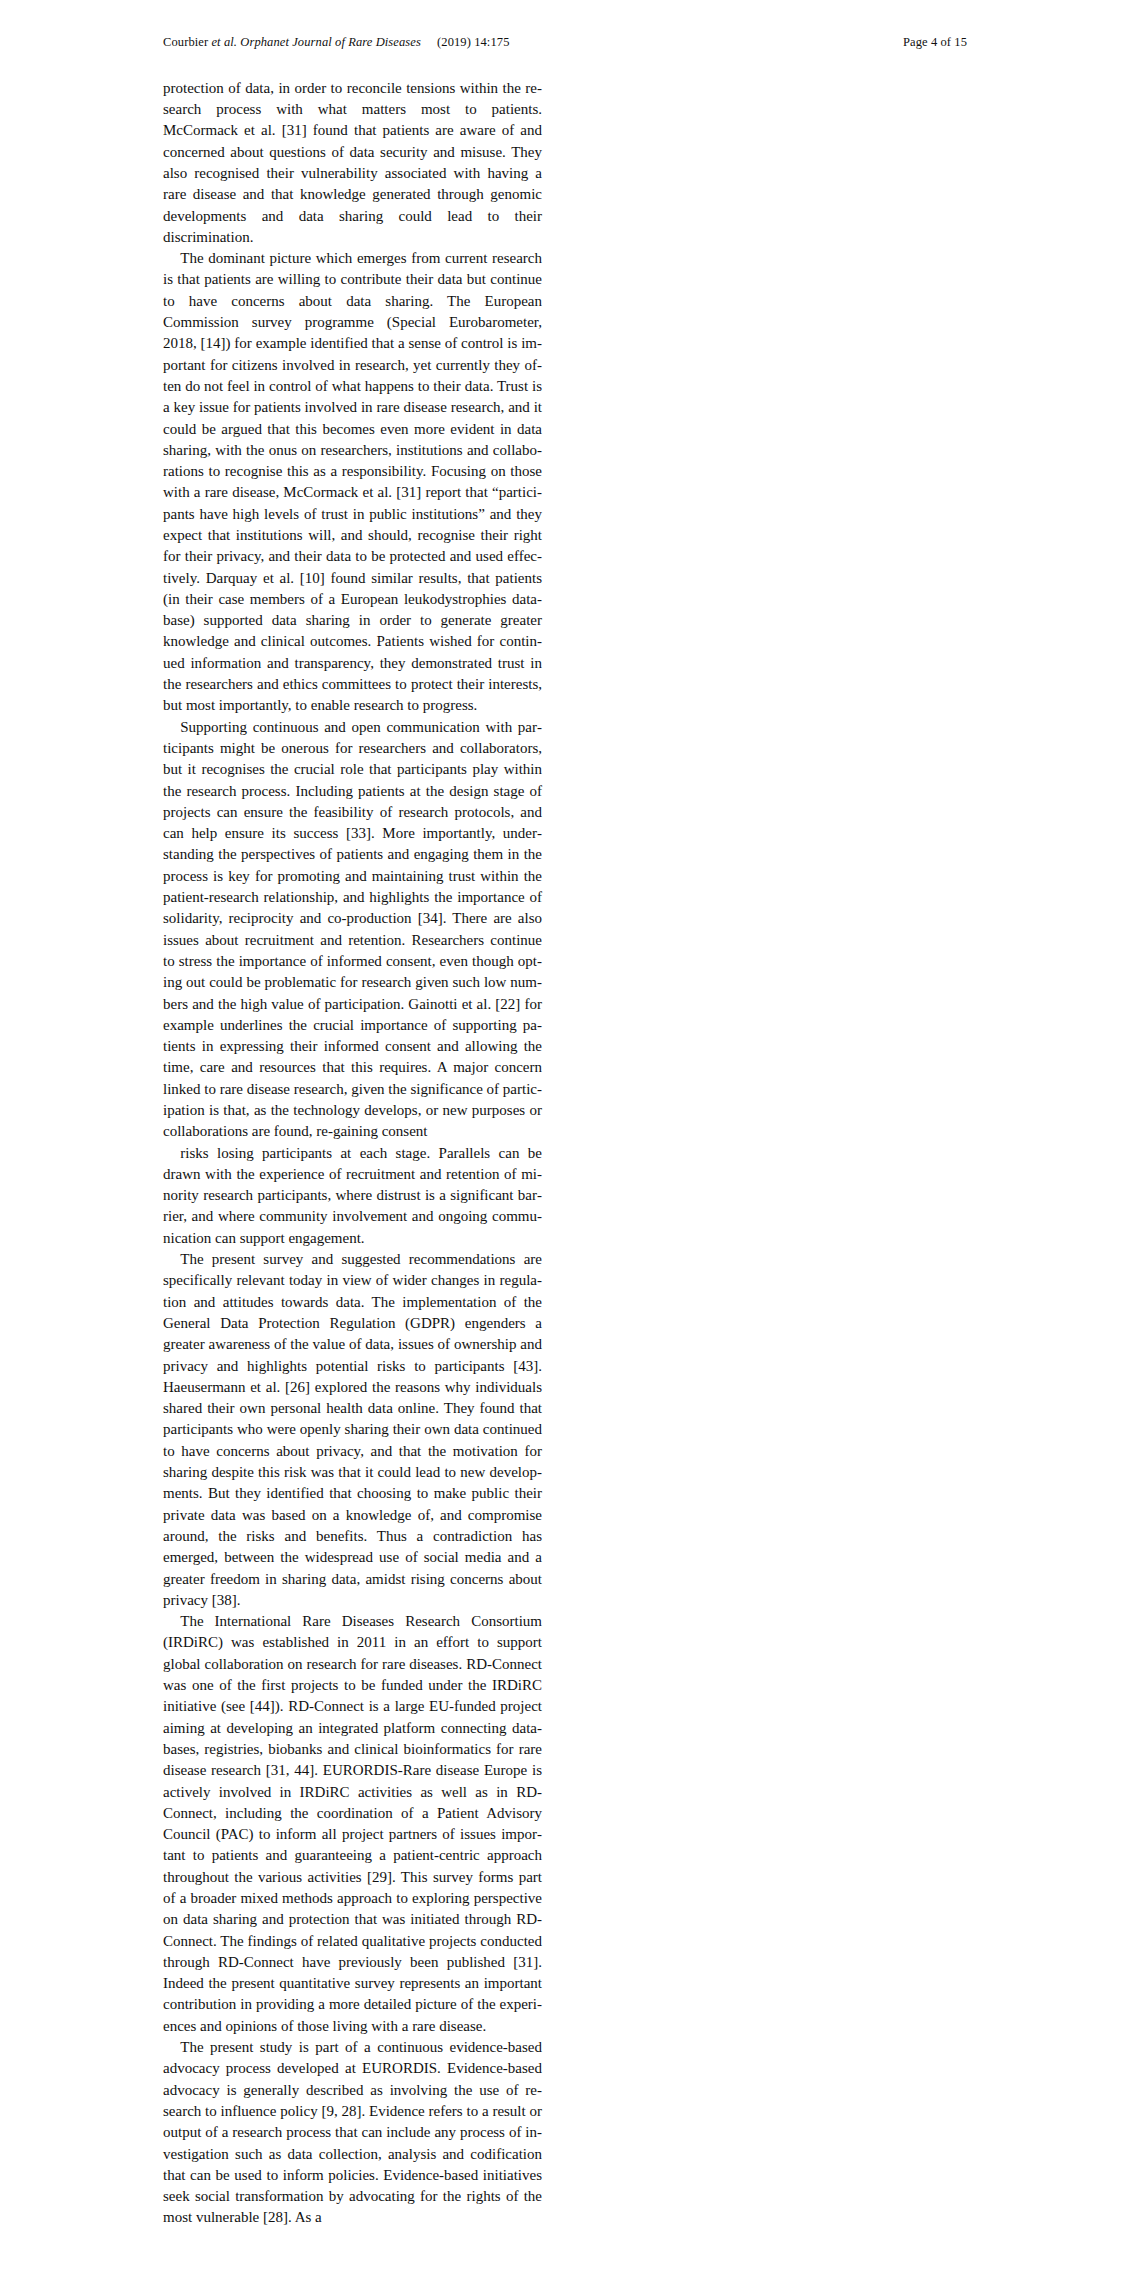Courbier et al. Orphanet Journal of Rare Diseases (2019) 14:175
Page 4 of 15
protection of data, in order to reconcile tensions within the research process with what matters most to patients. McCormack et al. [31] found that patients are aware of and concerned about questions of data security and misuse. They also recognised their vulnerability associated with having a rare disease and that knowledge generated through genomic developments and data sharing could lead to their discrimination.
The dominant picture which emerges from current research is that patients are willing to contribute their data but continue to have concerns about data sharing. The European Commission survey programme (Special Eurobarometer, 2018, [14]) for example identified that a sense of control is important for citizens involved in research, yet currently they often do not feel in control of what happens to their data. Trust is a key issue for patients involved in rare disease research, and it could be argued that this becomes even more evident in data sharing, with the onus on researchers, institutions and collaborations to recognise this as a responsibility. Focusing on those with a rare disease, McCormack et al. [31] report that “participants have high levels of trust in public institutions” and they expect that institutions will, and should, recognise their right for their privacy, and their data to be protected and used effectively. Darquay et al. [10] found similar results, that patients (in their case members of a European leukodystrophies database) supported data sharing in order to generate greater knowledge and clinical outcomes. Patients wished for continued information and transparency, they demonstrated trust in the researchers and ethics committees to protect their interests, but most importantly, to enable research to progress.
Supporting continuous and open communication with participants might be onerous for researchers and collaborators, but it recognises the crucial role that participants play within the research process. Including patients at the design stage of projects can ensure the feasibility of research protocols, and can help ensure its success [33]. More importantly, understanding the perspectives of patients and engaging them in the process is key for promoting and maintaining trust within the patient-research relationship, and highlights the importance of solidarity, reciprocity and co-production [34]. There are also issues about recruitment and retention. Researchers continue to stress the importance of informed consent, even though opting out could be problematic for research given such low numbers and the high value of participation. Gainotti et al. [22] for example underlines the crucial importance of supporting patients in expressing their informed consent and allowing the time, care and resources that this requires. A major concern linked to rare disease research, given the significance of participation is that, as the technology develops, or new purposes or collaborations are found, re-gaining consent
risks losing participants at each stage. Parallels can be drawn with the experience of recruitment and retention of minority research participants, where distrust is a significant barrier, and where community involvement and ongoing communication can support engagement.
The present survey and suggested recommendations are specifically relevant today in view of wider changes in regulation and attitudes towards data. The implementation of the General Data Protection Regulation (GDPR) engenders a greater awareness of the value of data, issues of ownership and privacy and highlights potential risks to participants [43]. Haeusermann et al. [26] explored the reasons why individuals shared their own personal health data online. They found that participants who were openly sharing their own data continued to have concerns about privacy, and that the motivation for sharing despite this risk was that it could lead to new developments. But they identified that choosing to make public their private data was based on a knowledge of, and compromise around, the risks and benefits. Thus a contradiction has emerged, between the widespread use of social media and a greater freedom in sharing data, amidst rising concerns about privacy [38].
The International Rare Diseases Research Consortium (IRDiRC) was established in 2011 in an effort to support global collaboration on research for rare diseases. RD-Connect was one of the first projects to be funded under the IRDiRC initiative (see [44]). RD-Connect is a large EU-funded project aiming at developing an integrated platform connecting databases, registries, biobanks and clinical bioinformatics for rare disease research [31, 44]. EURORDIS-Rare disease Europe is actively involved in IRDiRC activities as well as in RD-Connect, including the coordination of a Patient Advisory Council (PAC) to inform all project partners of issues important to patients and guaranteeing a patient-centric approach throughout the various activities [29]. This survey forms part of a broader mixed methods approach to exploring perspective on data sharing and protection that was initiated through RD-Connect. The findings of related qualitative projects conducted through RD-Connect have previously been published [31]. Indeed the present quantitative survey represents an important contribution in providing a more detailed picture of the experiences and opinions of those living with a rare disease.
The present study is part of a continuous evidence-based advocacy process developed at EURORDIS. Evidence-based advocacy is generally described as involving the use of research to influence policy [9, 28]. Evidence refers to a result or output of a research process that can include any process of investigation such as data collection, analysis and codification that can be used to inform policies. Evidence-based initiatives seek social transformation by advocating for the rights of the most vulnerable [28]. As a